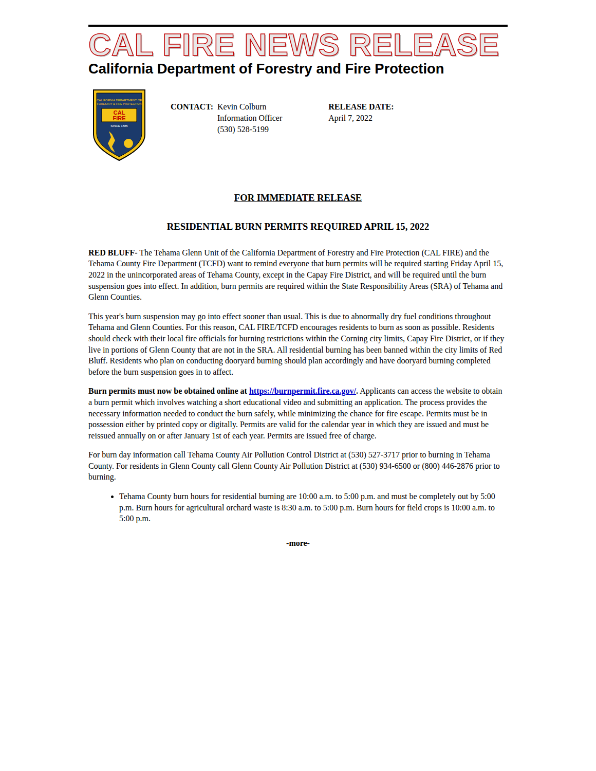CAL FIRE NEWS RELEASE
California Department of Forestry and Fire Protection
CALIFORNIA DEPARTMENT OF FORESTRY & FIRE PROTECTION CAL FIRE SINCE 1885
| CONTACT: | Kevin Colburn | RELEASE DATE: |
| | Information Officer | April 7, 2022 |
| | (530) 528-5199 | |
FOR IMMEDIATE RELEASE
RESIDENTIAL BURN PERMITS REQUIRED APRIL 15, 2022
RED BLUFF- The Tehama Glenn Unit of the California Department of Forestry and Fire Protection (CAL FIRE) and the Tehama County Fire Department (TCFD) want to remind everyone that burn permits will be required starting Friday April 15, 2022 in the unincorporated areas of Tehama County, except in the Capay Fire District, and will be required until the burn suspension goes into effect. In addition, burn permits are required within the State Responsibility Areas (SRA) of Tehama and Glenn Counties.
This year's burn suspension may go into effect sooner than usual. This is due to abnormally dry fuel conditions throughout Tehama and Glenn Counties. For this reason, CAL FIRE/TCFD encourages residents to burn as soon as possible. Residents should check with their local fire officials for burning restrictions within the Corning city limits, Capay Fire District, or if they live in portions of Glenn County that are not in the SRA. All residential burning has been banned within the city limits of Red Bluff. Residents who plan on conducting dooryard burning should plan accordingly and have dooryard burning completed before the burn suspension goes in to affect.
Burn permits must now be obtained online at https://burnpermit.fire.ca.gov/. Applicants can access the website to obtain a burn permit which involves watching a short educational video and submitting an application. The process provides the necessary information needed to conduct the burn safely, while minimizing the chance for fire escape. Permits must be in possession either by printed copy or digitally. Permits are valid for the calendar year in which they are issued and must be reissued annually on or after January 1st of each year. Permits are issued free of charge.
For burn day information call Tehama County Air Pollution Control District at (530) 527-3717 prior to burning in Tehama County. For residents in Glenn County call Glenn County Air Pollution District at (530) 934-6500 or (800) 446-2876 prior to burning.
Tehama County burn hours for residential burning are 10:00 a.m. to 5:00 p.m. and must be completely out by 5:00 p.m. Burn hours for agricultural orchard waste is 8:30 a.m. to 5:00 p.m. Burn hours for field crops is 10:00 a.m. to 5:00 p.m.
-more-